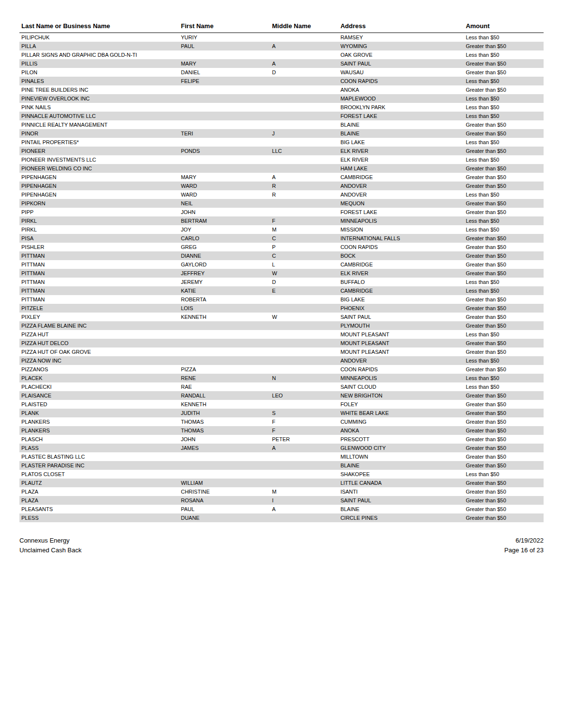| Last Name or Business Name | First Name | Middle Name | Address | Amount |
| --- | --- | --- | --- | --- |
| PILIPCHUK | YURIY | | RAMSEY | Less than $50 |
| PILLA | PAUL | A | WYOMING | Greater than $50 |
| PILLAR SIGNS AND GRAPHIC DBA GOLD-N-TI | | | OAK GROVE | Less than $50 |
| PILLIS | MARY | A | SAINT PAUL | Greater than $50 |
| PILON | DANIEL | D | WAUSAU | Greater than $50 |
| PINALES | FELIPE | | COON RAPIDS | Less than $50 |
| PINE TREE BUILDERS INC | | | ANOKA | Greater than $50 |
| PINEVIEW OVERLOOK INC | | | MAPLEWOOD | Less than $50 |
| PINK NAILS | | | BROOKLYN PARK | Less than $50 |
| PINNACLE AUTOMOTIVE LLC | | | FOREST LAKE | Less than $50 |
| PINNICLE REALTY MANAGEMENT | | | BLAINE | Greater than $50 |
| PINOR | TERI | J | BLAINE | Greater than $50 |
| PINTAIL PROPERTIES* | | | BIG LAKE | Less than $50 |
| PIONEER | PONDS | LLC | ELK RIVER | Greater than $50 |
| PIONEER INVESTMENTS LLC | | | ELK RIVER | Less than $50 |
| PIONEER WELDING CO INC | | | HAM LAKE | Greater than $50 |
| PIPENHAGEN | MARY | A | CAMBRIDGE | Greater than $50 |
| PIPENHAGEN | WARD | R | ANDOVER | Greater than $50 |
| PIPENHAGEN | WARD | R | ANDOVER | Less than $50 |
| PIPKORN | NEIL | | MEQUON | Greater than $50 |
| PIPP | JOHN | | FOREST LAKE | Greater than $50 |
| PIRKL | BERTRAM | F | MINNEAPOLIS | Less than $50 |
| PIRKL | JOY | M | MISSION | Less than $50 |
| PISA | CARLO | C | INTERNATIONAL FALLS | Greater than $50 |
| PISHLER | GREG | P | COON RAPIDS | Greater than $50 |
| PITTMAN | DIANNE | C | BOCK | Greater than $50 |
| PITTMAN | GAYLORD | L | CAMBRIDGE | Greater than $50 |
| PITTMAN | JEFFREY | W | ELK RIVER | Greater than $50 |
| PITTMAN | JEREMY | D | BUFFALO | Less than $50 |
| PITTMAN | KATIE | E | CAMBRIDGE | Less than $50 |
| PITTMAN | ROBERTA | | BIG LAKE | Greater than $50 |
| PITZELE | LOIS | | PHOENIX | Greater than $50 |
| PIXLEY | KENNETH | W | SAINT PAUL | Greater than $50 |
| PIZZA FLAME BLAINE INC | | | PLYMOUTH | Greater than $50 |
| PIZZA HUT | | | MOUNT PLEASANT | Less than $50 |
| PIZZA HUT DELCO | | | MOUNT PLEASANT | Greater than $50 |
| PIZZA HUT OF OAK GROVE | | | MOUNT PLEASANT | Greater than $50 |
| PIZZA NOW INC | | | ANDOVER | Less than $50 |
| PIZZANOS | PIZZA | | COON RAPIDS | Greater than $50 |
| PLACEK | RENE | N | MINNEAPOLIS | Less than $50 |
| PLACHECKI | RAE | | SAINT CLOUD | Less than $50 |
| PLAISANCE | RANDALL | LEO | NEW BRIGHTON | Greater than $50 |
| PLAISTED | KENNETH | | FOLEY | Greater than $50 |
| PLANK | JUDITH | S | WHITE BEAR LAKE | Greater than $50 |
| PLANKERS | THOMAS | F | CUMMING | Greater than $50 |
| PLANKERS | THOMAS | F | ANOKA | Greater than $50 |
| PLASCH | JOHN | PETER | PRESCOTT | Greater than $50 |
| PLASS | JAMES | A | GLENWOOD CITY | Greater than $50 |
| PLASTEC BLASTING LLC | | | MILLTOWN | Greater than $50 |
| PLASTER PARADISE INC | | | BLAINE | Greater than $50 |
| PLATOS CLOSET | | | SHAKOPEE | Less than $50 |
| PLAUTZ | WILLIAM | | LITTLE CANADA | Greater than $50 |
| PLAZA | CHRISTINE | M | ISANTI | Greater than $50 |
| PLAZA | ROSANA | I | SAINT PAUL | Greater than $50 |
| PLEASANTS | PAUL | A | BLAINE | Greater than $50 |
| PLESS | DUANE | | CIRCLE PINES | Greater than $50 |
Connexus Energy
Unclaimed Cash Back
6/19/2022
Page 16 of 23